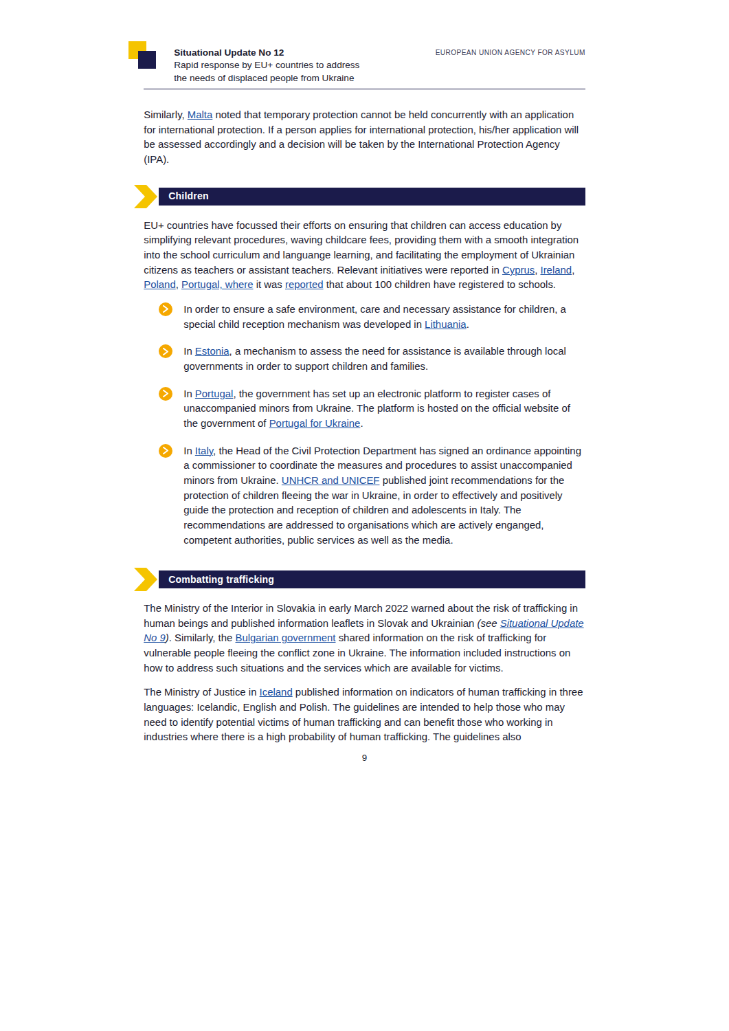Situational Update No 12
Rapid response by EU+ countries to address
the needs of displaced people from Ukraine
European Union Agency for Asylum
Similarly, Malta noted that temporary protection cannot be held concurrently with an application for international protection. If a person applies for international protection, his/her application will be assessed accordingly and a decision will be taken by the International Protection Agency (IPA).
Children
EU+ countries have focussed their efforts on ensuring that children can access education by simplifying relevant procedures, waving childcare fees, providing them with a smooth integration into the school curriculum and languange learning, and facilitating the employment of Ukrainian citizens as teachers or assistant teachers. Relevant initiatives were reported in Cyprus, Ireland, Poland, Portugal, where it was reported that about 100 children have registered to schools.
In order to ensure a safe environment, care and necessary assistance for children, a special child reception mechanism was developed in Lithuania.
In Estonia, a mechanism to assess the need for assistance is available through local governments in order to support children and families.
In Portugal, the government has set up an electronic platform to register cases of unaccompanied minors from Ukraine. The platform is hosted on the official website of the government of Portugal for Ukraine.
In Italy, the Head of the Civil Protection Department has signed an ordinance appointing a commissioner to coordinate the measures and procedures to assist unaccompanied minors from Ukraine. UNHCR and UNICEF published joint recommendations for the protection of children fleeing the war in Ukraine, in order to effectively and positively guide the protection and reception of children and adolescents in Italy. The recommendations are addressed to organisations which are actively enganged, competent authorities, public services as well as the media.
Combatting trafficking
The Ministry of the Interior in Slovakia in early March 2022 warned about the risk of trafficking in human beings and published information leaflets in Slovak and Ukrainian (see Situational Update No 9). Similarly, the Bulgarian government shared information on the risk of trafficking for vulnerable people fleeing the conflict zone in Ukraine. The information included instructions on how to address such situations and the services which are available for victims.
The Ministry of Justice in Iceland published information on indicators of human trafficking in three languages: Icelandic, English and Polish. The guidelines are intended to help those who may need to identify potential victims of human trafficking and can benefit those who working in industries where there is a high probability of human trafficking. The guidelines also
9